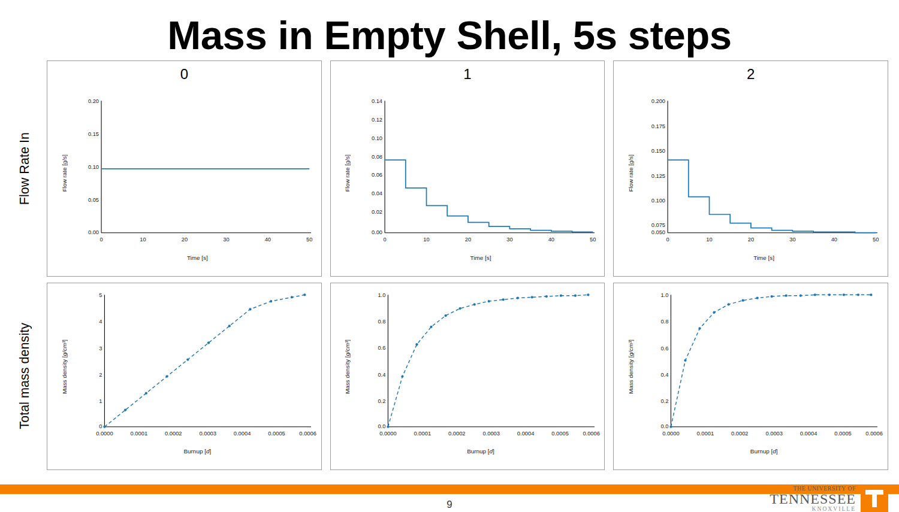Mass in Empty Shell, 5s steps
Flow Rate In
0
Flow rate [g/s]
0.20 0.15 0.10 0.05 0.00 0 10 20 30 40 50
Time [s]
1
Flow rate [g/s]
0.14 0.12 0.10 0.08 0.06 0.04 0.02 0.00 0 10 20 30 40 50
Time [s]
2
Flow rate [g/s]
0.200 0.175 0.150 0.125 0.100 0.075 0.050 0 10 20 30 40 50
Time [s]
Total mass density
Mass density [g/cm³]
5 4 3 2 1 0 0.0000 0.0001 0.0002 0.0003 0.0004 0.0005 0.0006
Burnup [d]
Mass density [g/cm³]
1.0 0.8 0.6 0.4 0.2 0.0 0.0000 0.0001 0.0002 0.0003 0.0004 0.0005 0.0006
Burnup [d]
Mass density [g/cm³]
1.0 0.8 0.6 0.4 0.2 0.0 0.0000 0.0001 0.0002 0.0003 0.0004 0.0005 0.0006
Burnup [d]
9
THE UNIVERSITY OF TENNESSEE KNOXVILLE